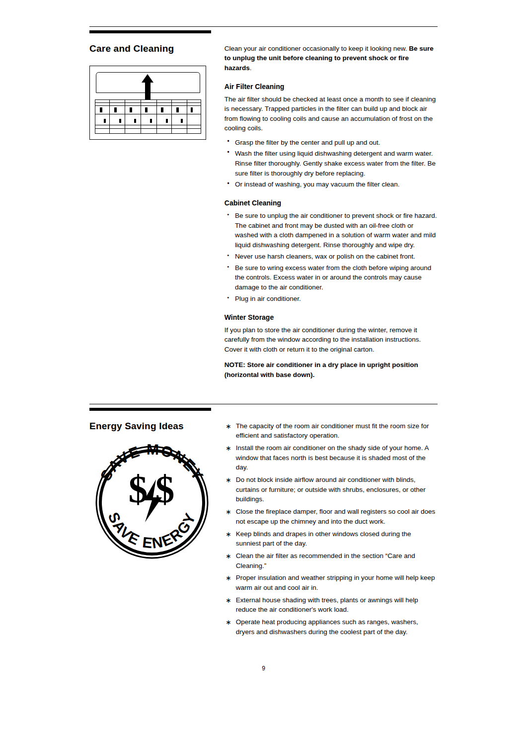Care and Cleaning
Clean your air conditioner occasionally to keep it looking new. Be sure to unplug the unit before cleaning to prevent shock or fire hazards.
Air Filter Cleaning
The air filter should be checked at least once a month to see if cleaning is necessary. Trapped particles in the filter can build up and block air from flowing to cooling coils and cause an accumulation of frost on the cooling coils.
Grasp the filter by the center and pull up and out.
Wash the filter using liquid dishwashing detergent and warm water. Rinse filter thoroughly. Gently shake excess water from the filter. Be sure filter is thoroughly dry before replacing.
Or instead of washing, you may vacuum the filter clean.
Cabinet Cleaning
Be sure to unplug the air conditioner to prevent shock or fire hazard. The cabinet and front may be dusted with an oil-free cloth or washed with a cloth dampened in a solution of warm water and mild liquid dishwashing detergent. Rinse thoroughly and wipe dry.
Never use harsh cleaners, wax or polish on the cabinet front.
Be sure to wring excess water from the cloth before wiping around the controls. Excess water in or around the controls may cause damage to the air conditioner.
Plug in air conditioner.
Winter Storage
If you plan to store the air conditioner during the winter, remove it carefully from the window according to the installation instructions. Cover it with cloth or return it to the original carton.
NOTE: Store air conditioner in a dry place in upright position (horizontal with base down).
Energy Saving Ideas
SAVE MONEY SAVE ENERGY $ $
The capacity of the room air conditioner must fit the room size for efficient and satisfactory operation.
Install the room air conditioner on the shady side of your home. A window that faces north is best because it is shaded most of the day.
Do not block inside airflow around air conditioner with blinds, curtains or furniture; or outside with shrubs, enclosures, or other buildings.
Close the fireplace damper, floor and wall registers so cool air does not escape up the chimney and into the duct work.
Keep blinds and drapes in other windows closed during the sunniest part of the day.
Clean the air filter as recommended in the section “Care and Cleaning.”
Proper insulation and weather stripping in your home will help keep warm air out and cool air in.
External house shading with trees, plants or awnings will help reduce the air conditioner's work load.
Operate heat producing appliances such as ranges, washers, dryers and dishwashers during the coolest part of the day.
9